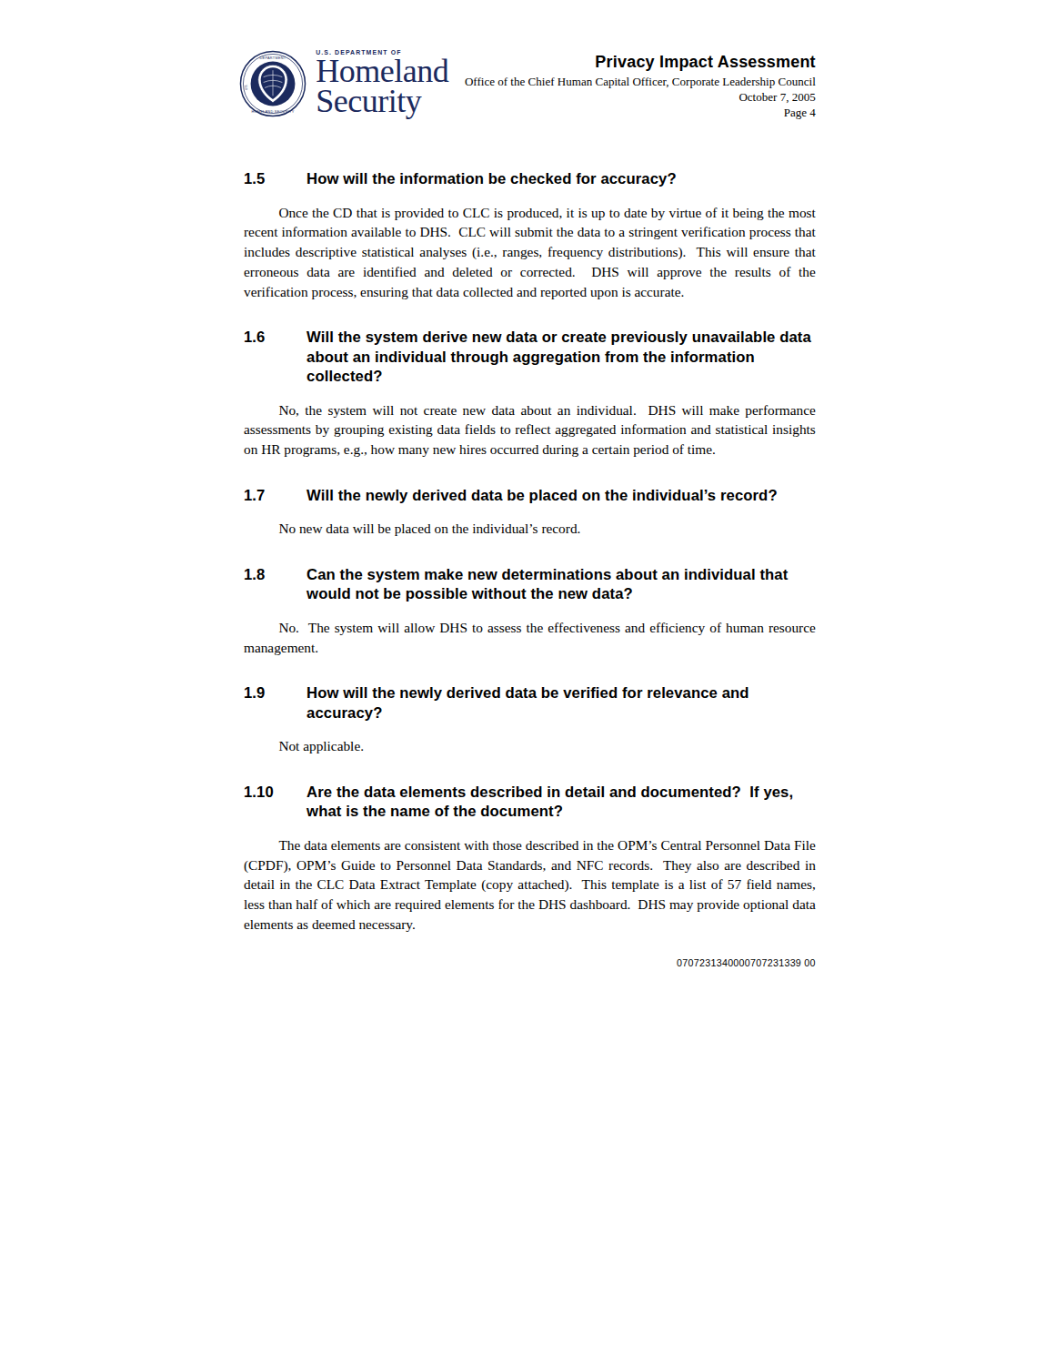DEPARTMENT HOMELAND SECURITY U.S.
U.S. DEPARTMENT OF Homeland Security
Privacy Impact Assessment
Office of the Chief Human Capital Officer, Corporate Leadership Council
October 7, 2005
Page 4
1.5 How will the information be checked for accuracy?
Once the CD that is provided to CLC is produced, it is up to date by virtue of it being the most recent information available to DHS. CLC will submit the data to a stringent verification process that includes descriptive statistical analyses (i.e., ranges, frequency distributions). This will ensure that erroneous data are identified and deleted or corrected. DHS will approve the results of the verification process, ensuring that data collected and reported upon is accurate.
1.6 Will the system derive new data or create previously unavailable data about an individual through aggregation from the information collected?
No, the system will not create new data about an individual. DHS will make performance assessments by grouping existing data fields to reflect aggregated information and statistical insights on HR programs, e.g., how many new hires occurred during a certain period of time.
1.7 Will the newly derived data be placed on the individual’s record?
No new data will be placed on the individual’s record.
1.8 Can the system make new determinations about an individual that would not be possible without the new data?
No. The system will allow DHS to assess the effectiveness and efficiency of human resource management.
1.9 How will the newly derived data be verified for relevance and accuracy?
Not applicable.
1.10 Are the data elements described in detail and documented? If yes, what is the name of the document?
The data elements are consistent with those described in the OPM’s Central Personnel Data File (CPDF), OPM’s Guide to Personnel Data Standards, and NFC records. They also are described in detail in the CLC Data Extract Template (copy attached). This template is a list of 57 field names, less than half of which are required elements for the DHS dashboard. DHS may provide optional data elements as deemed necessary.
0707231340000707231339 00